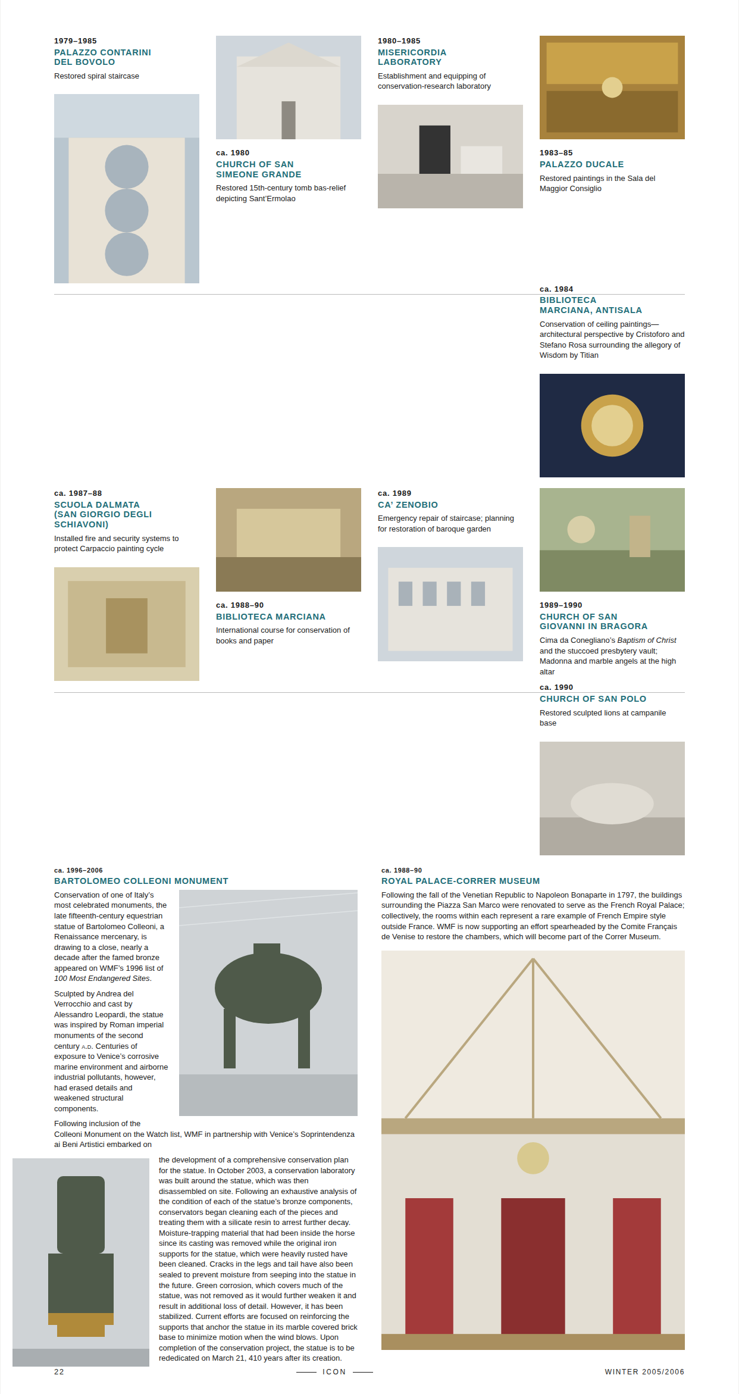1979–1985
Palazzo Contarini
del Bovolo
Restored spiral staircase
ca. 1980
Church of San
Simeone Grande
Restored 15th-century tomb bas-relief depicting Sant’Ermolao
1980–1985
Misericordia
Laboratory
Establishment and equipping of conservation-research laboratory
1983–85
Palazzo Ducale
Restored paintings in the Sala del Maggior Consiglio
ca. 1984
Biblioteca
Marciana, Antisala
Conservation of ceiling paintings—architectural perspective by Cristoforo and Stefano Rosa surrounding the allegory of Wisdom by Titian
ca. 1987–88
Scuola Dalmata
(San Giorgio degli
Schiavoni)
Installed fire and security systems to protect Carpaccio painting cycle
ca. 1988–90
Biblioteca Marciana
International course for conservation of books and paper
ca. 1989
Ca’ Zenobio
Emergency repair of staircase; planning for restoration of baroque garden
1989–1990
Church of San
Giovanni in Bragora
Cima da Conegliano’s Baptism of Christ and the stuccoed presbytery vault; Madonna and marble angels at the high altar
ca. 1990
Church of San Polo
Restored sculpted lions at campanile base
ca. 1996–2006
Bartolomeo Colleoni Monument
Conservation of one of Italy’s most celebrated monuments, the late fifteenth-century equestrian statue of Bartolomeo Colleoni, a Renaissance mercenary, is drawing to a close, nearly a decade after the famed bronze appeared on WMF’s 1996 list of 100 Most Endangered Sites.
Sculpted by Andrea del Verrocchio and cast by Alessandro Leopardi, the statue was inspired by Roman imperial monuments of the second century a.d. Centuries of exposure to Venice’s corrosive marine environment and airborne industrial pollutants, however, had erased details and weakened structural components.
Following inclusion of the Colleoni Monument on the Watch list, WMF in partnership with Venice’s Soprintendenza ai Beni Artistici embarked on
the development of a comprehensive conservation plan for the statue. In October 2003, a conservation laboratory was built around the statue, which was then disassembled on site. Following an exhaustive analysis of the condition of each of the statue’s bronze components, conservators began cleaning each of the pieces and treating them with a silicate resin to arrest further decay. Moisture-trapping material that had been inside the horse since its casting was removed while the original iron supports for the statue, which were heavily rusted have been cleaned. Cracks in the legs and tail have also been sealed to prevent moisture from seeping into the statue in the future. Green corrosion, which covers much of the statue, was not removed as it would further weaken it and result in additional loss of detail. However, it has been stabilized. Current efforts are focused on reinforcing the supports that anchor the statue in its marble covered brick base to minimize motion when the wind blows. Upon completion of the conservation project, the statue is to be rededicated on March 21, 410 years after its creation.
ca. 1988–90
Royal Palace-Correr Museum
Following the fall of the Venetian Republic to Napoleon Bonaparte in 1797, the buildings surrounding the Piazza San Marco were renovated to serve as the French Royal Palace; collectively, the rooms within each represent a rare example of French Empire style outside France. WMF is now supporting an effort spearheaded by the Comite Français de Venise to restore the chambers, which will become part of the Correr Museum.
22 ICON WINTER 2005/2006